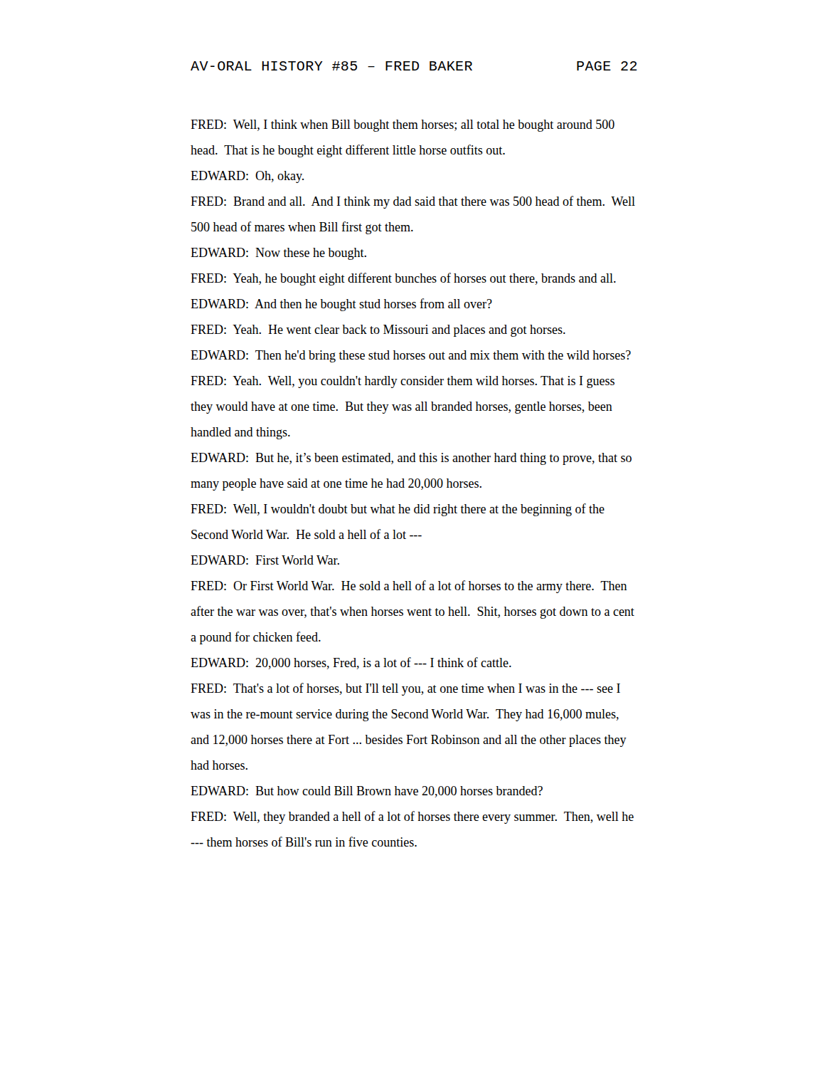AV-Oral History #85 – Fred Baker Page 22
Fred: Well, I think when Bill bought them horses; all total he bought around 500 head. That is he bought eight different little horse outfits out.
Edward: Oh, okay.
Fred: Brand and all. And I think my dad said that there was 500 head of them. Well 500 head of mares when Bill first got them.
Edward: Now these he bought.
Fred: Yeah, he bought eight different bunches of horses out there, brands and all.
Edward: And then he bought stud horses from all over?
Fred: Yeah. He went clear back to Missouri and places and got horses.
Edward: Then he'd bring these stud horses out and mix them with the wild horses?
Fred: Yeah. Well, you couldn't hardly consider them wild horses. That is I guess they would have at one time. But they was all branded horses, gentle horses, been handled and things.
Edward: But he, it’s been estimated, and this is another hard thing to prove, that so many people have said at one time he had 20,000 horses.
Fred: Well, I wouldn't doubt but what he did right there at the beginning of the Second World War. He sold a hell of a lot ---
Edward: First World War.
Fred: Or First World War. He sold a hell of a lot of horses to the army there. Then after the war was over, that's when horses went to hell. Shit, horses got down to a cent a pound for chicken feed.
Edward: 20,000 horses, Fred, is a lot of --- I think of cattle.
Fred: That's a lot of horses, but I'll tell you, at one time when I was in the --- see I was in the re-mount service during the Second World War. They had 16,000 mules, and 12,000 horses there at Fort ... besides Fort Robinson and all the other places they had horses.
Edward: But how could Bill Brown have 20,000 horses branded?
Fred: Well, they branded a hell of a lot of horses there every summer. Then, well he --- them horses of Bill's run in five counties.